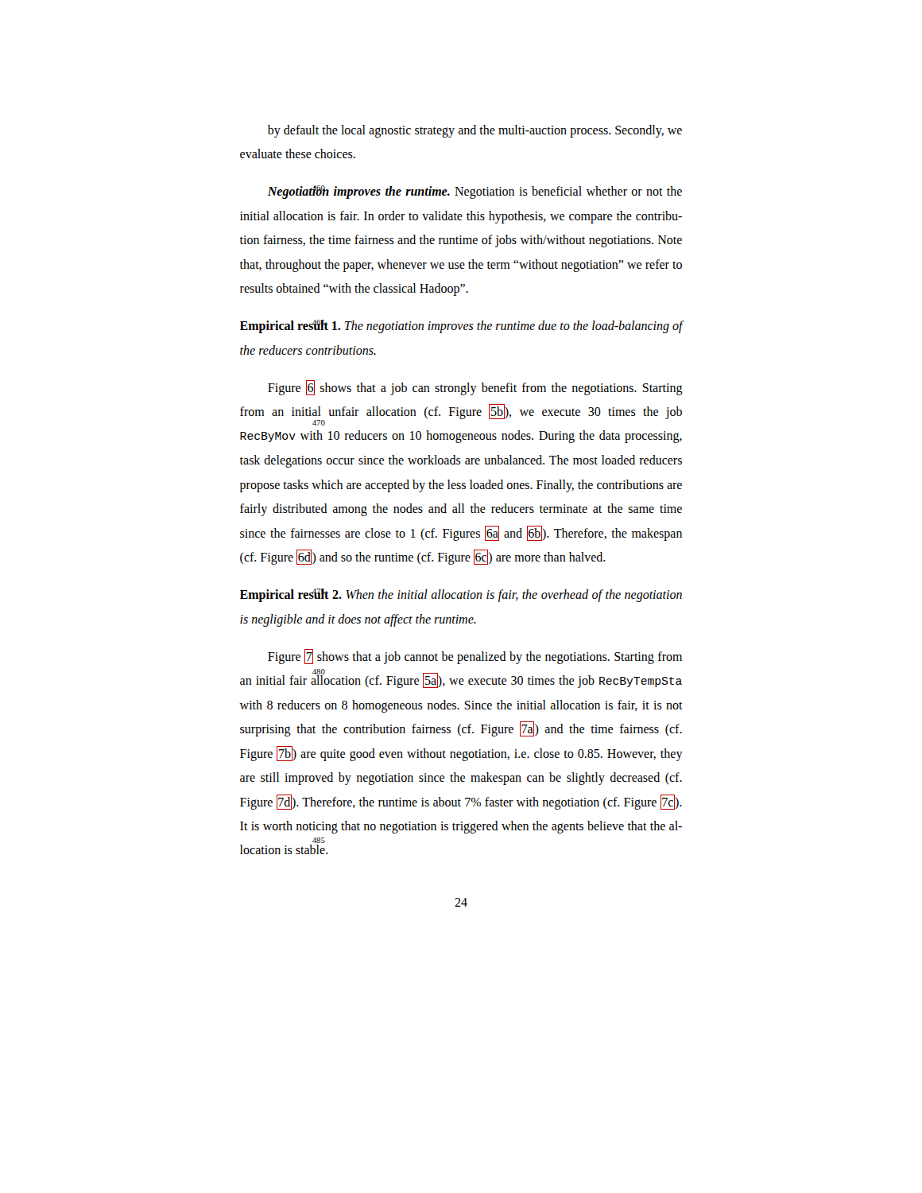by default the local agnostic strategy and the multi-auction process. Secondly, we evaluate these choices.
460
Negotiation improves the runtime. Negotiation is beneficial whether or not the initial allocation is fair. In order to validate this hypothesis, we compare the contribution fairness, the time fairness and the runtime of jobs with/without negotiations. Note that, throughout the paper, whenever we use the term “without negotiation” we refer to results obtained “with the classical Hadoop”.
465
Empirical result 1. The negotiation improves the runtime due to the load-balancing of the reducers contributions.
470
Figure 6 shows that a job can strongly benefit from the negotiations. Starting from an initial unfair allocation (cf. Figure 5b), we execute 30 times the job RecByMov with 10 reducers on 10 homogeneous nodes. During the data processing, task delegations occur since the workloads are unbalanced. The most loaded reducers propose tasks which are accepted by the less loaded ones. Finally, the contributions are fairly distributed among the nodes and all the reducers terminate at the same time since the fairnesses are close to 1 (cf. Figures 6a and 6b). Therefore, the makespan (cf. Figure 6d) and so the runtime (cf. Figure 6c) are more than halved.
475
Empirical result 2. When the initial allocation is fair, the overhead of the negotiation is negligible and it does not affect the runtime.
480
Figure 7 shows that a job cannot be penalized by the negotiations. Starting from an initial fair allocation (cf. Figure 5a), we execute 30 times the job RecByTempSta with 8 reducers on 8 homogeneous nodes. Since the initial allocation is fair, it is not surprising that the contribution fairness (cf. Figure 7a) and the time fairness (cf. Figure 7b) are quite good even without negotiation, i.e. close to 0.85. However, they are still improved by negotiation since the makespan can be slightly decreased (cf. Figure 7d). Therefore, the runtime is about 7% faster with negotiation (cf. Figure 7c). It is worth noticing that no negotiation is triggered when the agents believe that the allocation is stable.
485
24